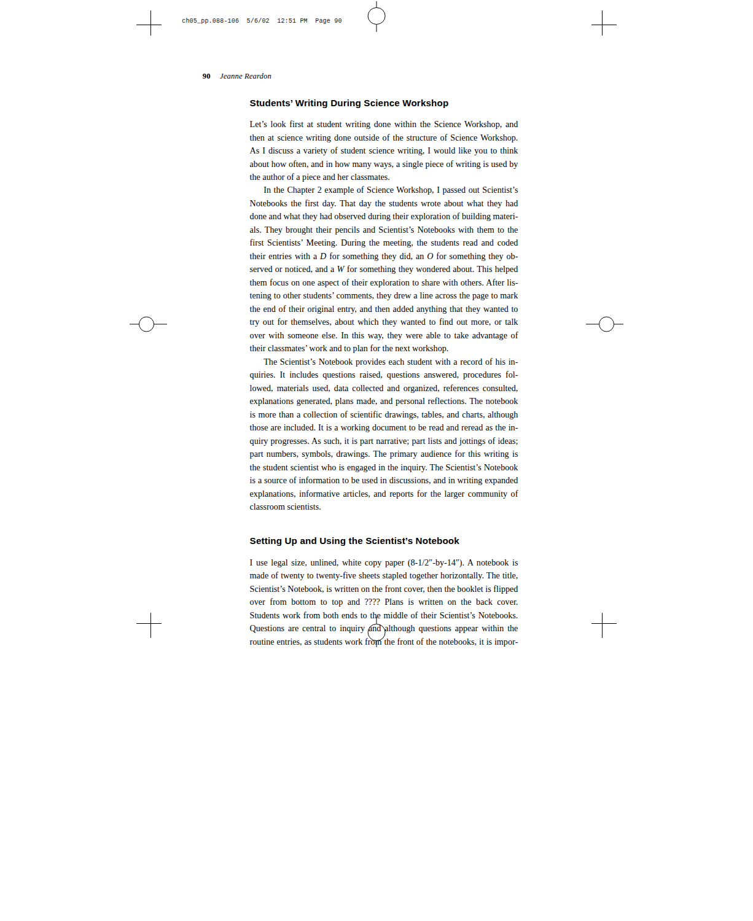ch05_pp.088-106 5/6/02 12:51 PM Page 90
90 Jeanne Reardon
Students’ Writing During Science Workshop
Let’s look first at student writing done within the Science Workshop, and then at science writing done outside of the structure of Science Workshop. As I discuss a variety of student science writing, I would like you to think about how often, and in how many ways, a single piece of writing is used by the author of a piece and her classmates.
In the Chapter 2 example of Science Workshop, I passed out Scientist’s Notebooks the first day. That day the students wrote about what they had done and what they had observed during their exploration of building materials. They brought their pencils and Scientist’s Notebooks with them to the first Scientists’ Meeting. During the meeting, the students read and coded their entries with a D for something they did, an O for something they observed or noticed, and a W for something they wondered about. This helped them focus on one aspect of their exploration to share with others. After listening to other students’ comments, they drew a line across the page to mark the end of their original entry, and then added anything that they wanted to try out for themselves, about which they wanted to find out more, or talk over with someone else. In this way, they were able to take advantage of their classmates’ work and to plan for the next workshop.
The Scientist’s Notebook provides each student with a record of his inquiries. It includes questions raised, questions answered, procedures followed, materials used, data collected and organized, references consulted, explanations generated, plans made, and personal reflections. The notebook is more than a collection of scientific drawings, tables, and charts, although those are included. It is a working document to be read and reread as the inquiry progresses. As such, it is part narrative; part lists and jottings of ideas; part numbers, symbols, drawings. The primary audience for this writing is the student scientist who is engaged in the inquiry. The Scientist’s Notebook is a source of information to be used in discussions, and in writing expanded explanations, informative articles, and reports for the larger community of classroom scientists.
Setting Up and Using the Scientist’s Notebook
I use legal size, unlined, white copy paper (8-1/2″-by-14″). A notebook is made of twenty to twenty-five sheets stapled together horizontally. The title, Scientist’s Notebook, is written on the front cover, then the booklet is flipped over from bottom to top and ???? Plans is written on the back cover. Students work from both ends to the middle of their Scientist’s Notebooks. Questions are central to inquiry and although questions appear within the routine entries, as students work from the front of the notebooks, it is important to have a place to record questions whenever